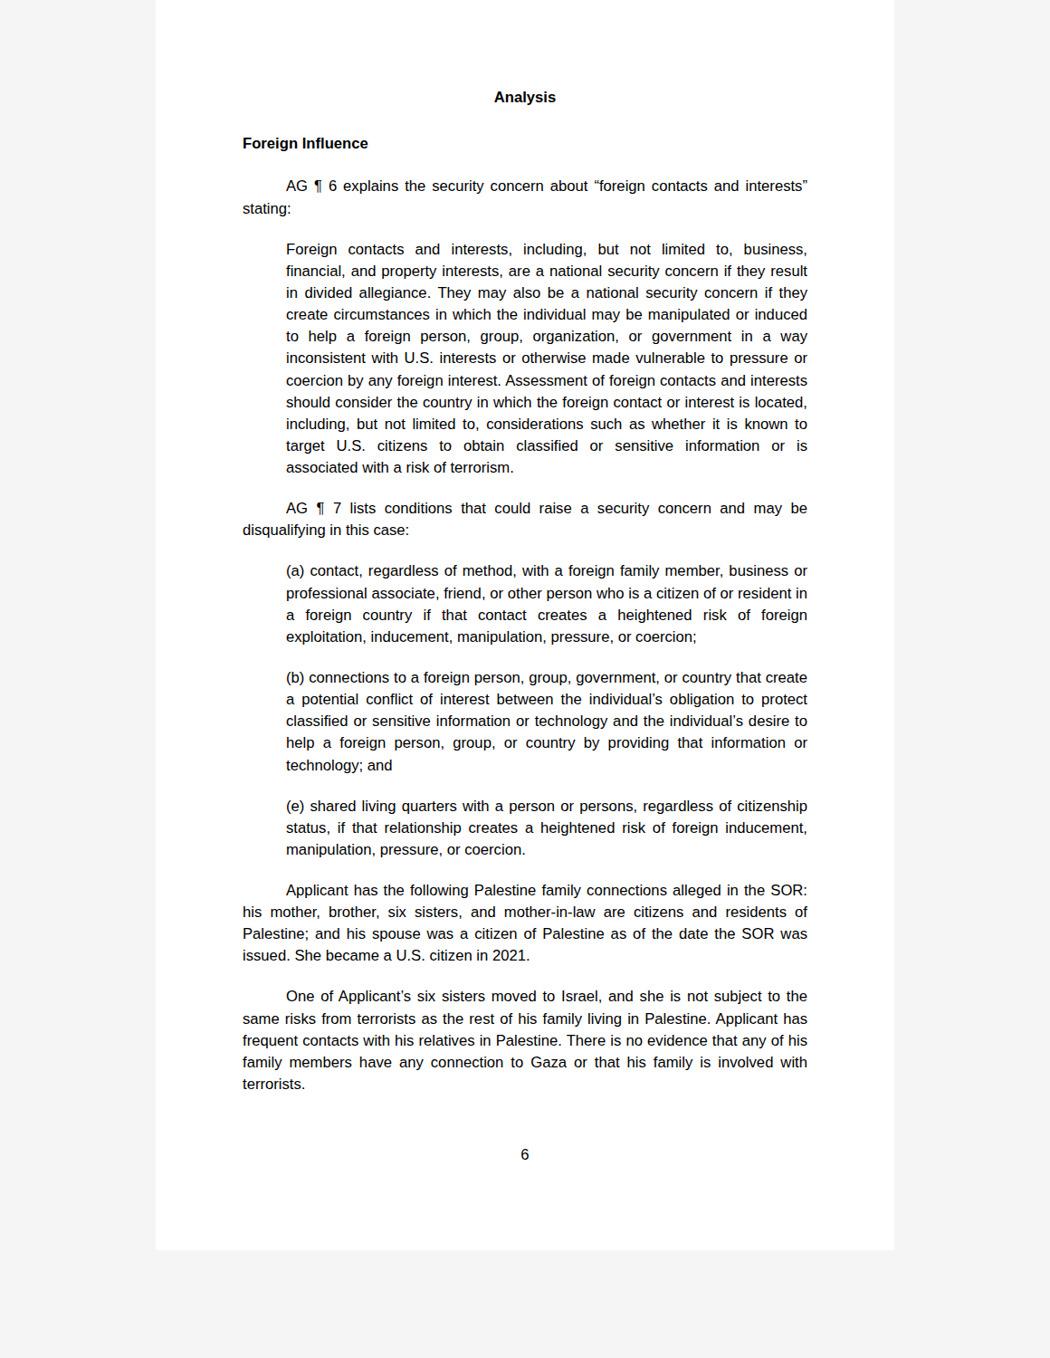Analysis
Foreign Influence
AG ¶ 6 explains the security concern about “foreign contacts and interests” stating:
Foreign contacts and interests, including, but not limited to, business, financial, and property interests, are a national security concern if they result in divided allegiance. They may also be a national security concern if they create circumstances in which the individual may be manipulated or induced to help a foreign person, group, organization, or government in a way inconsistent with U.S. interests or otherwise made vulnerable to pressure or coercion by any foreign interest. Assessment of foreign contacts and interests should consider the country in which the foreign contact or interest is located, including, but not limited to, considerations such as whether it is known to target U.S. citizens to obtain classified or sensitive information or is associated with a risk of terrorism.
AG ¶ 7 lists conditions that could raise a security concern and may be disqualifying in this case:
(a) contact, regardless of method, with a foreign family member, business or professional associate, friend, or other person who is a citizen of or resident in a foreign country if that contact creates a heightened risk of foreign exploitation, inducement, manipulation, pressure, or coercion;
(b) connections to a foreign person, group, government, or country that create a potential conflict of interest between the individual’s obligation to protect classified or sensitive information or technology and the individual’s desire to help a foreign person, group, or country by providing that information or technology; and
(e) shared living quarters with a person or persons, regardless of citizenship status, if that relationship creates a heightened risk of foreign inducement, manipulation, pressure, or coercion.
Applicant has the following Palestine family connections alleged in the SOR: his mother, brother, six sisters, and mother-in-law are citizens and residents of Palestine; and his spouse was a citizen of Palestine as of the date the SOR was issued. She became a U.S. citizen in 2021.
One of Applicant’s six sisters moved to Israel, and she is not subject to the same risks from terrorists as the rest of his family living in Palestine. Applicant has frequent contacts with his relatives in Palestine. There is no evidence that any of his family members have any connection to Gaza or that his family is involved with terrorists.
6